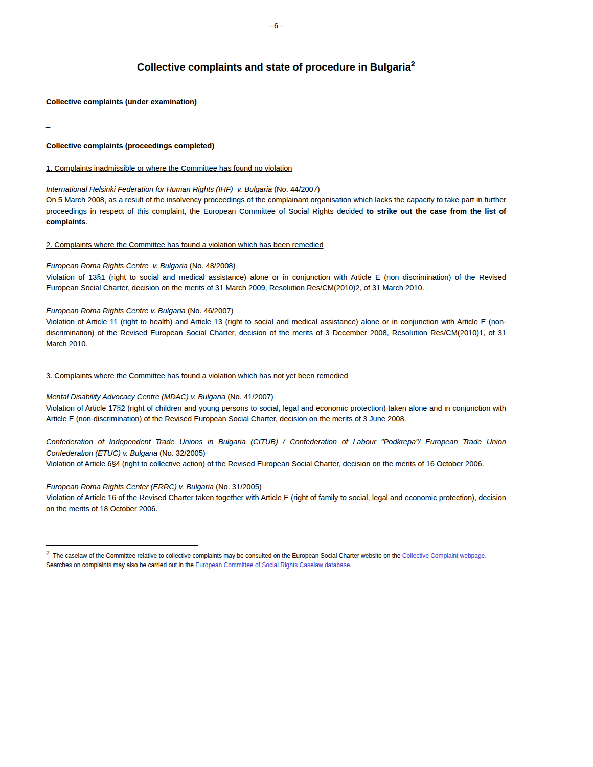- 6 -
Collective complaints and state of procedure in Bulgaria2
Collective complaints (under examination)
_
Collective complaints (proceedings completed)
1. Complaints inadmissible or where the Committee has found no violation
International Helsinki Federation for Human Rights (IHF) v. Bulgaria (No. 44/2007)
On 5 March 2008, as a result of the insolvency proceedings of the complainant organisation which lacks the capacity to take part in further proceedings in respect of this complaint, the European Committee of Social Rights decided to strike out the case from the list of complaints.
2. Complaints where the Committee has found a violation which has been remedied
European Roma Rights Centre v. Bulgaria (No. 48/2008)
Violation of 13§1 (right to social and medical assistance) alone or in conjunction with Article E (non discrimination) of the Revised European Social Charter, decision on the merits of 31 March 2009, Resolution Res/CM(2010)2, of 31 March 2010.
European Roma Rights Centre v. Bulgaria (No. 46/2007)
Violation of Article 11 (right to health) and Article 13 (right to social and medical assistance) alone or in conjunction with Article E (non-discrimination) of the Revised European Social Charter, decision of the merits of 3 December 2008, Resolution Res/CM(2010)1, of 31 March 2010.
3. Complaints where the Committee has found a violation which has not yet been remedied
Mental Disability Advocacy Centre (MDAC) v. Bulgaria (No. 41/2007)
Violation of Article 17§2 (right of children and young persons to social, legal and economic protection) taken alone and in conjunction with Article E (non-discrimination) of the Revised European Social Charter, decision on the merits of 3 June 2008.
Confederation of Independent Trade Unions in Bulgaria (CITUB) / Confederation of Labour "Podkrepa"/ European Trade Union Confederation (ETUC) v. Bulgaria (No. 32/2005)
Violation of Article 6§4 (right to collective action) of the Revised European Social Charter, decision on the merits of 16 October 2006.
European Roma Rights Center (ERRC) v. Bulgaria (No. 31/2005)
Violation of Article 16 of the Revised Charter taken together with Article E (right of family to social, legal and economic protection), decision on the merits of 18 October 2006.
2 The caselaw of the Committee relative to collective complaints may be consulted on the European Social Charter website on the Collective Complaint webpage. Searches on complaints may also be carried out in the European Committee of Social Rights Caselaw database.